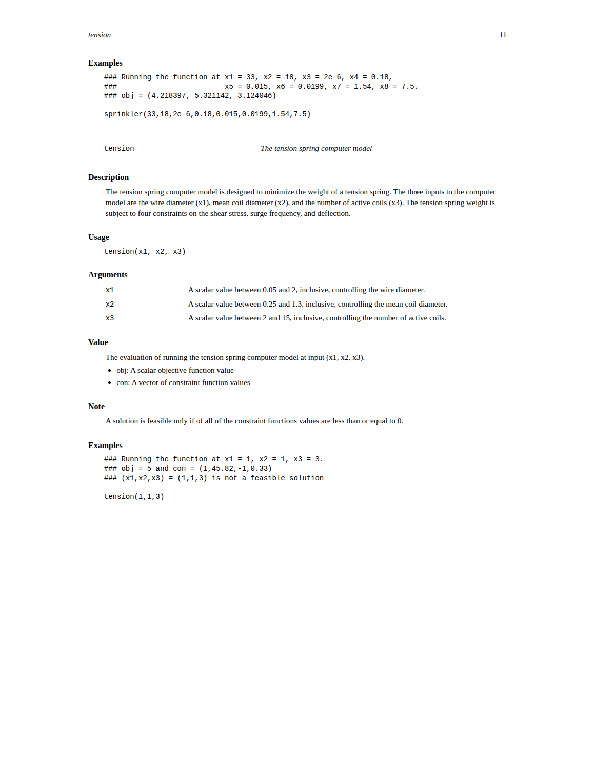tension 11
Examples
### Running the function at x1 = 33, x2 = 18, x3 = 2e-6, x4 = 0.18,
###                         x5 = 0.015, x6 = 0.0199, x7 = 1.54, x8 = 7.5.
### obj = (4.218397, 5.321142, 3.124046)

sprinkler(33,18,2e-6,0.18,0.015,0.0199,1.54,7.5)
tension The tension spring computer model
Description
The tension spring computer model is designed to minimize the weight of a tension spring. The three inputs to the computer model are the wire diameter (x1), mean coil diameter (x2), and the number of active coils (x3). The tension spring weight is subject to four constraints on the shear stress, surge frequency, and deflection.
Usage
tension(x1, x2, x3)
Arguments
x1
A scalar value between 0.05 and 2, inclusive, controlling the wire diameter.
x2
A scalar value between 0.25 and 1.3, inclusive, controlling the mean coil diameter.
x3
A scalar value between 2 and 15, inclusive, controlling the number of active coils.
Value
The evaluation of running the tension spring computer model at input (x1, x2, x3).
obj: A scalar objective function value
con: A vector of constraint function values
Note
A solution is feasible only if of all of the constraint functions values are less than or equal to 0.
Examples
### Running the function at x1 = 1, x2 = 1, x3 = 3.
### obj = 5 and con = (1,45.82,-1,0.33)
### (x1,x2,x3) = (1,1,3) is not a feasible solution

tension(1,1,3)